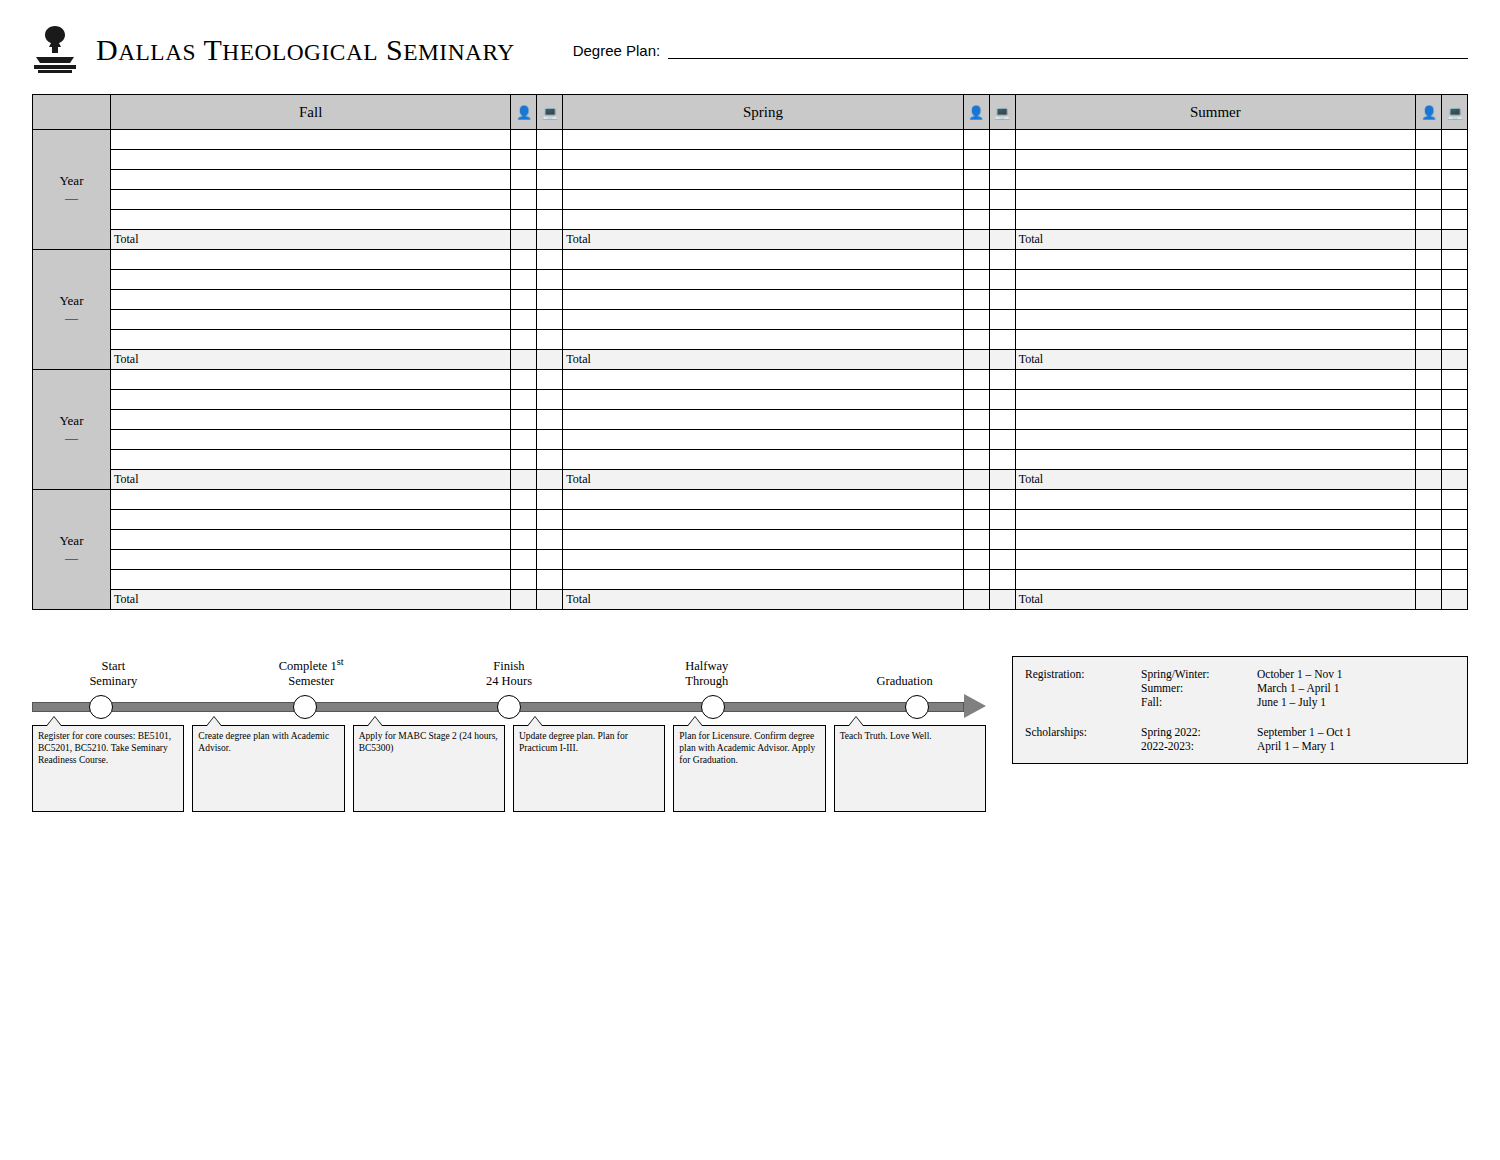DALLAS THEOLOGICAL SEMINARY
Degree Plan:
| | Fall | 👤 | 💻 | Spring | 👤 | 💻 | Summer | 👤 | 💻 |
| --- | --- | --- | --- | --- | --- | --- | --- | --- | --- |
| Year — | | | | | | | | | |
| Total | | | Total | | | Total | | |
| Year — | | | | | | | | | |
| Total | | | Total | | | Total | | |
| Year — | | | | | | | | | |
| Total | | | Total | | | Total | | |
| Year — | | | | | | | | | |
| Total | | | Total | | | Total | | |
Start
Seminary
Complete 1st
Semester
Finish
24 Hours
Halfway
Through
Graduation
Register for core courses: BE5101, BC5201, BC5210. Take Seminary Readiness Course.
Create degree plan with Academic Advisor.
Apply for MABC Stage 2 (24 hours, BC5300)
Update degree plan. Plan for Practicum I-III.
Plan for Licensure. Confirm degree plan with Academic Advisor. Apply for Graduation.
Teach Truth. Love Well.
| Registration: | Spring/Winter: | October 1 – Nov 1 |
| | Summer: | March 1 – April 1 |
| | Fall: | June 1 – July 1 |
| Scholarships: | Spring 2022: | September 1 – Oct 1 |
| | 2022-2023: | April 1 – Mary 1 |